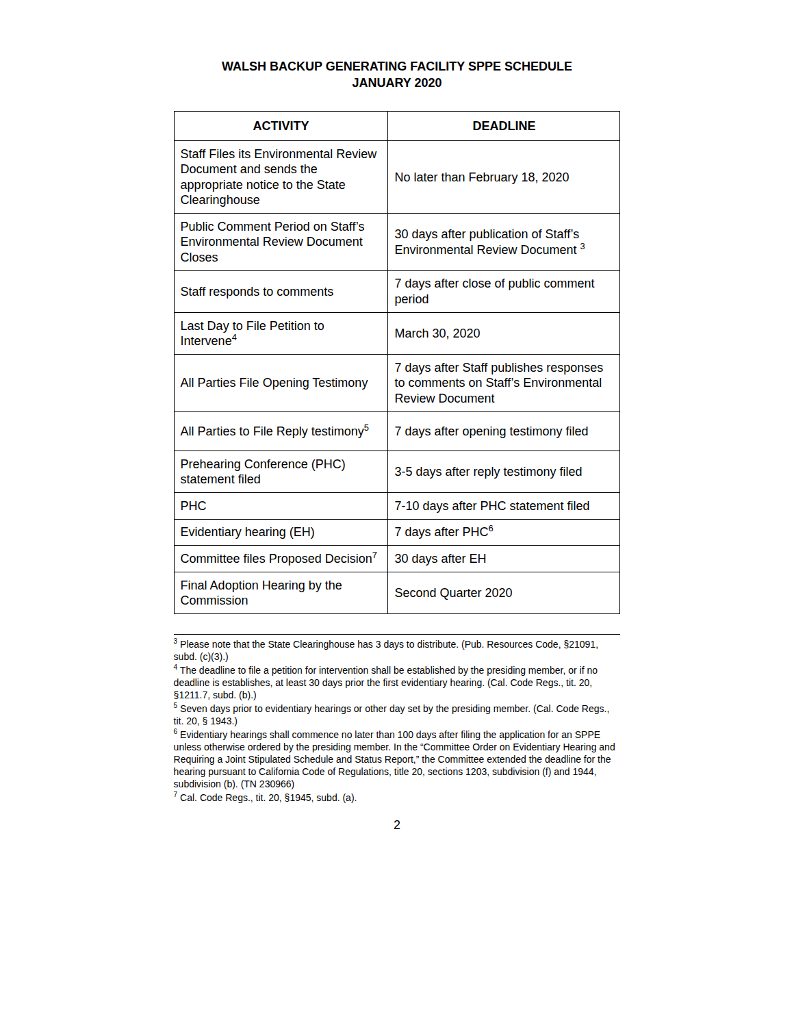WALSH BACKUP GENERATING FACILITY SPPE SCHEDULE
JANUARY 2020
| ACTIVITY | DEADLINE |
| --- | --- |
| Staff Files its Environmental Review Document and sends the appropriate notice to the State Clearinghouse | No later than February 18, 2020 |
| Public Comment Period on Staff’s Environmental Review Document Closes | 30 days after publication of Staff’s Environmental Review Document 3 |
| Staff responds to comments | 7 days after close of public comment period |
| Last Day to File Petition to Intervene 4 | March 30, 2020 |
| All Parties File Opening Testimony | 7 days after Staff publishes responses to comments on Staff’s Environmental Review Document |
| All Parties to File Reply testimony 5 | 7 days after opening testimony filed |
| Prehearing Conference (PHC) statement filed | 3-5 days after reply testimony filed |
| PHC | 7-10 days after PHC statement filed |
| Evidentiary hearing (EH) | 7 days after PHC 6 |
| Committee files Proposed Decision 7 | 30 days after EH |
| Final Adoption Hearing by the Commission | Second Quarter 2020 |
3 Please note that the State Clearinghouse has 3 days to distribute. (Pub. Resources Code, §21091, subd. (c)(3).)
4 The deadline to file a petition for intervention shall be established by the presiding member, or if no deadline is establishes, at least 30 days prior the first evidentiary hearing. (Cal. Code Regs., tit. 20, §1211.7, subd. (b).)
5 Seven days prior to evidentiary hearings or other day set by the presiding member. (Cal. Code Regs., tit. 20, § 1943.)
6 Evidentiary hearings shall commence no later than 100 days after filing the application for an SPPE unless otherwise ordered by the presiding member. In the “Committee Order on Evidentiary Hearing and Requiring a Joint Stipulated Schedule and Status Report,” the Committee extended the deadline for the hearing pursuant to California Code of Regulations, title 20, sections 1203, subdivision (f) and 1944, subdivision (b). (TN 230966)
7 Cal. Code Regs., tit. 20, §1945, subd. (a).
2